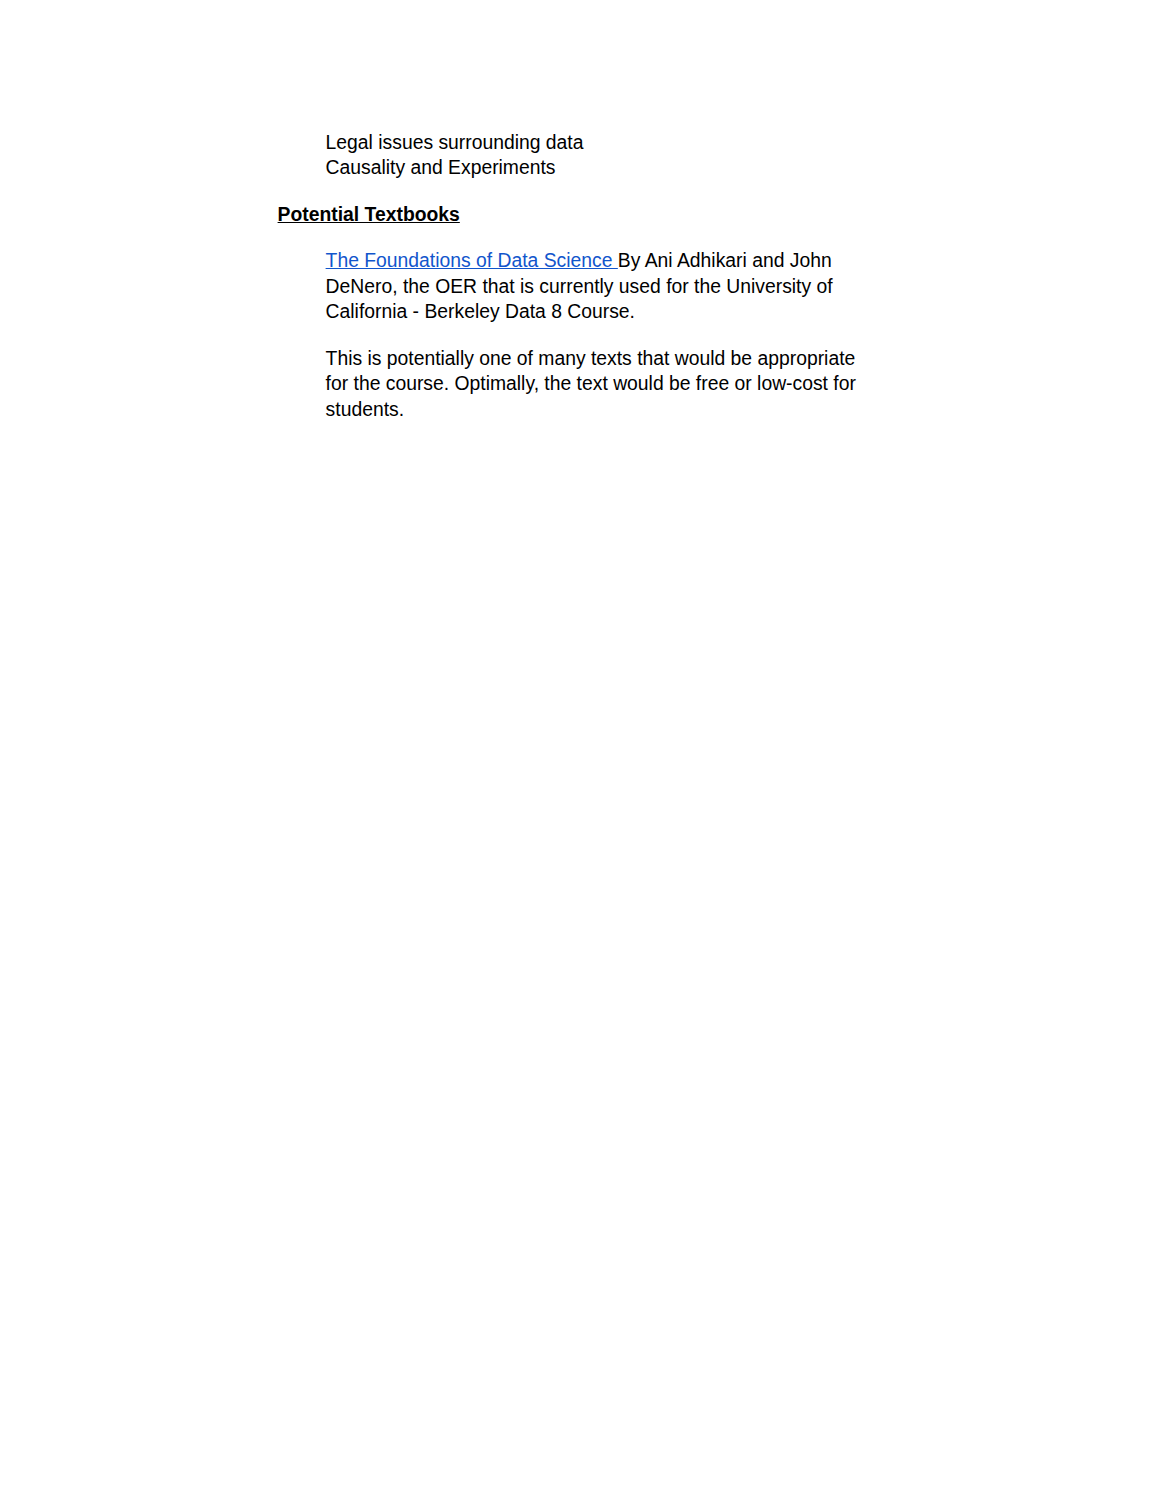Legal issues surrounding data
Causality and Experiments
Potential Textbooks
The Foundations of Data Science By Ani Adhikari and John DeNero, the OER that is currently used for the University of California - Berkeley Data 8 Course.
This is potentially one of many texts that would be appropriate for the course. Optimally, the text would be free or low-cost for students.